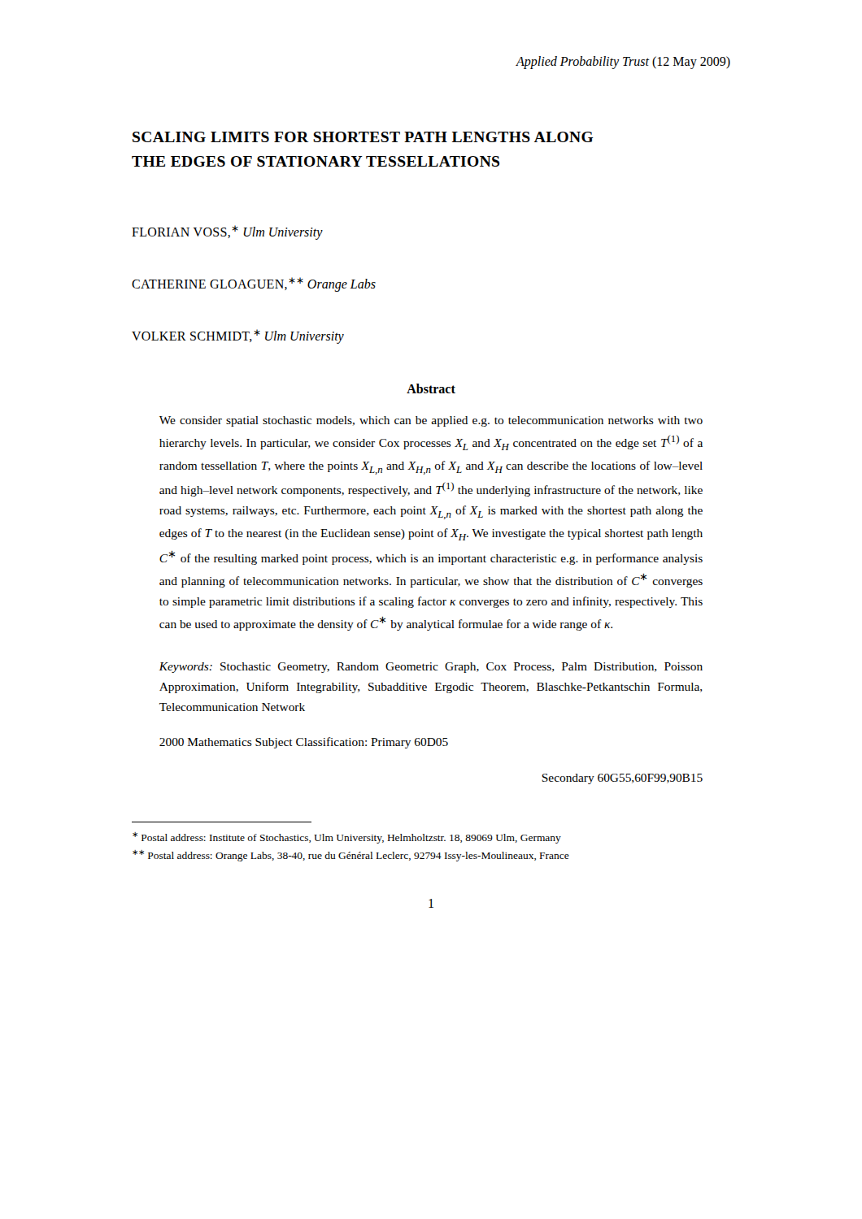Applied Probability Trust (12 May 2009)
Scaling limits for shortest path lengths along
the edges of stationary tessellations
Florian Voss,∗ Ulm University
Catherine Gloaguen,∗∗ Orange Labs
Volker Schmidt,∗ Ulm University
Abstract
We consider spatial stochastic models, which can be applied e.g. to telecommunication networks with two hierarchy levels. In particular, we consider Cox processes XL and XH concentrated on the edge set T(1) of a random tessellation T, where the points XL,n and XH,n of XL and XH can describe the locations of low–level and high–level network components, respectively, and T(1) the underlying infrastructure of the network, like road systems, railways, etc. Furthermore, each point XL,n of XL is marked with the shortest path along the edges of T to the nearest (in the Euclidean sense) point of XH. We investigate the typical shortest path length C∗ of the resulting marked point process, which is an important characteristic e.g. in performance analysis and planning of telecommunication networks. In particular, we show that the distribution of C∗ converges to simple parametric limit distributions if a scaling factor κ converges to zero and infinity, respectively. This can be used to approximate the density of C∗ by analytical formulae for a wide range of κ.
Keywords: Stochastic Geometry, Random Geometric Graph, Cox Process, Palm Distribution, Poisson Approximation, Uniform Integrability, Subadditive Ergodic Theorem, Blaschke-Petkantschin Formula, Telecommunication Network
2000 Mathematics Subject Classification: Primary 60D05
Secondary 60G55,60F99,90B15
∗ Postal address: Institute of Stochastics, Ulm University, Helmholtzstr. 18, 89069 Ulm, Germany
∗∗ Postal address: Orange Labs, 38-40, rue du Général Leclerc, 92794 Issy-les-Moulineaux, France
1